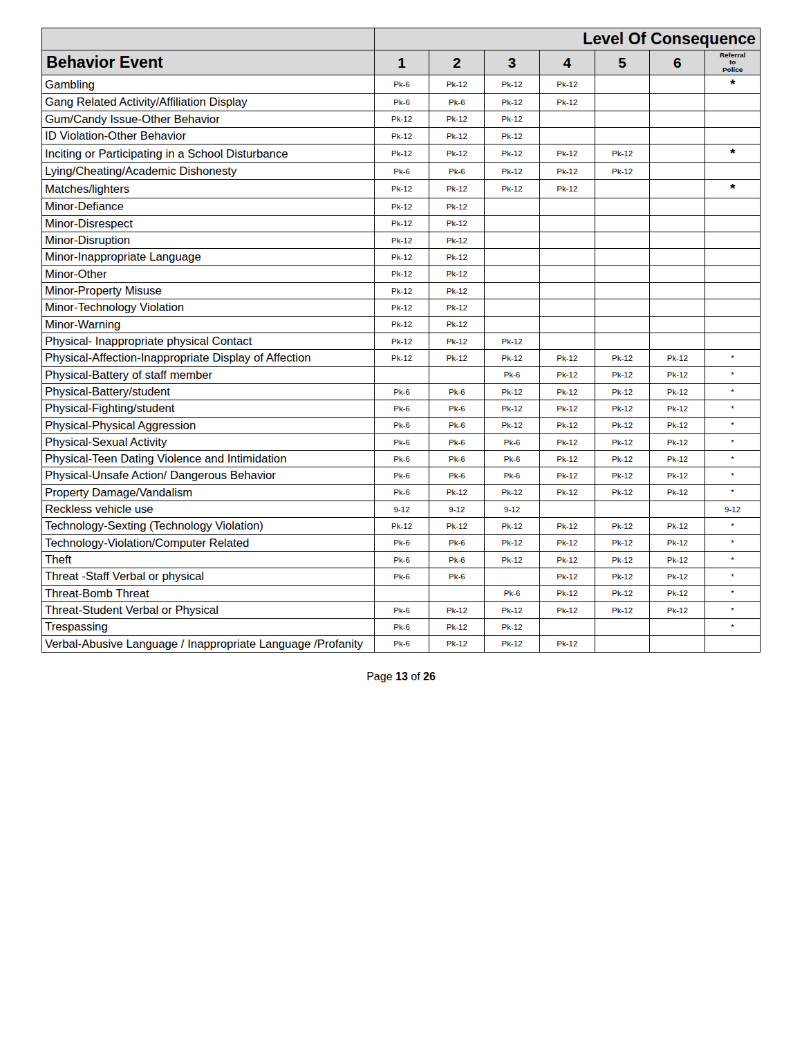| | Level Of Consequence |
| --- | --- |
| Behavior Event | 1 | 2 | 3 | 4 | 5 | 6 | Referral to Police |
| Gambling | Pk-6 | Pk-12 | Pk-12 | Pk-12 | | | * |
| Gang Related Activity/Affiliation Display | Pk-6 | Pk-6 | Pk-12 | Pk-12 | | | |
| Gum/Candy Issue-Other Behavior | Pk-12 | Pk-12 | Pk-12 | | | | |
| ID Violation-Other Behavior | Pk-12 | Pk-12 | Pk-12 | | | | |
| Inciting or Participating in a School Disturbance | Pk-12 | Pk-12 | Pk-12 | Pk-12 | Pk-12 | | * |
| Lying/Cheating/Academic Dishonesty | Pk-6 | Pk-6 | Pk-12 | Pk-12 | Pk-12 | | |
| Matches/lighters | Pk-12 | Pk-12 | Pk-12 | Pk-12 | | | * |
| Minor-Defiance | Pk-12 | Pk-12 | | | | | |
| Minor-Disrespect | Pk-12 | Pk-12 | | | | | |
| Minor-Disruption | Pk-12 | Pk-12 | | | | | |
| Minor-Inappropriate Language | Pk-12 | Pk-12 | | | | | |
| Minor-Other | Pk-12 | Pk-12 | | | | | |
| Minor-Property Misuse | Pk-12 | Pk-12 | | | | | |
| Minor-Technology Violation | Pk-12 | Pk-12 | | | | | |
| Minor-Warning | Pk-12 | Pk-12 | | | | | |
| Physical- Inappropriate physical Contact | Pk-12 | Pk-12 | Pk-12 | | | | |
| Physical-Affection-Inappropriate Display of Affection | Pk-12 | Pk-12 | Pk-12 | Pk-12 | Pk-12 | Pk-12 | * |
| Physical-Battery of staff member | | | Pk-6 | Pk-12 | Pk-12 | Pk-12 | * |
| Physical-Battery/student | Pk-6 | Pk-6 | Pk-12 | Pk-12 | Pk-12 | Pk-12 | * |
| Physical-Fighting/student | Pk-6 | Pk-6 | Pk-12 | Pk-12 | Pk-12 | Pk-12 | * |
| Physical-Physical Aggression | Pk-6 | Pk-6 | Pk-12 | Pk-12 | Pk-12 | Pk-12 | * |
| Physical-Sexual Activity | Pk-6 | Pk-6 | Pk-6 | Pk-12 | Pk-12 | Pk-12 | * |
| Physical-Teen Dating Violence and Intimidation | Pk-6 | Pk-6 | Pk-6 | Pk-12 | Pk-12 | Pk-12 | * |
| Physical-Unsafe Action/ Dangerous Behavior | Pk-6 | Pk-6 | Pk-6 | Pk-12 | Pk-12 | Pk-12 | * |
| Property Damage/Vandalism | Pk-6 | Pk-12 | Pk-12 | Pk-12 | Pk-12 | Pk-12 | * |
| Reckless vehicle use | 9-12 | 9-12 | 9-12 | | | | 9-12 |
| Technology-Sexting (Technology Violation) | Pk-12 | Pk-12 | Pk-12 | Pk-12 | Pk-12 | Pk-12 | * |
| Technology-Violation/Computer Related | Pk-6 | Pk-6 | Pk-12 | Pk-12 | Pk-12 | Pk-12 | * |
| Theft | Pk-6 | Pk-6 | Pk-12 | Pk-12 | Pk-12 | Pk-12 | * |
| Threat -Staff Verbal or physical | Pk-6 | Pk-6 | | Pk-12 | Pk-12 | Pk-12 | * |
| Threat-Bomb Threat | | | Pk-6 | Pk-12 | Pk-12 | Pk-12 | * |
| Threat-Student Verbal or Physical | Pk-6 | Pk-12 | Pk-12 | Pk-12 | Pk-12 | Pk-12 | * |
| Trespassing | Pk-6 | Pk-12 | Pk-12 | | | | * |
| Verbal-Abusive Language / Inappropriate Language /Profanity | Pk-6 | Pk-12 | Pk-12 | Pk-12 | | | |
Page 13 of 26